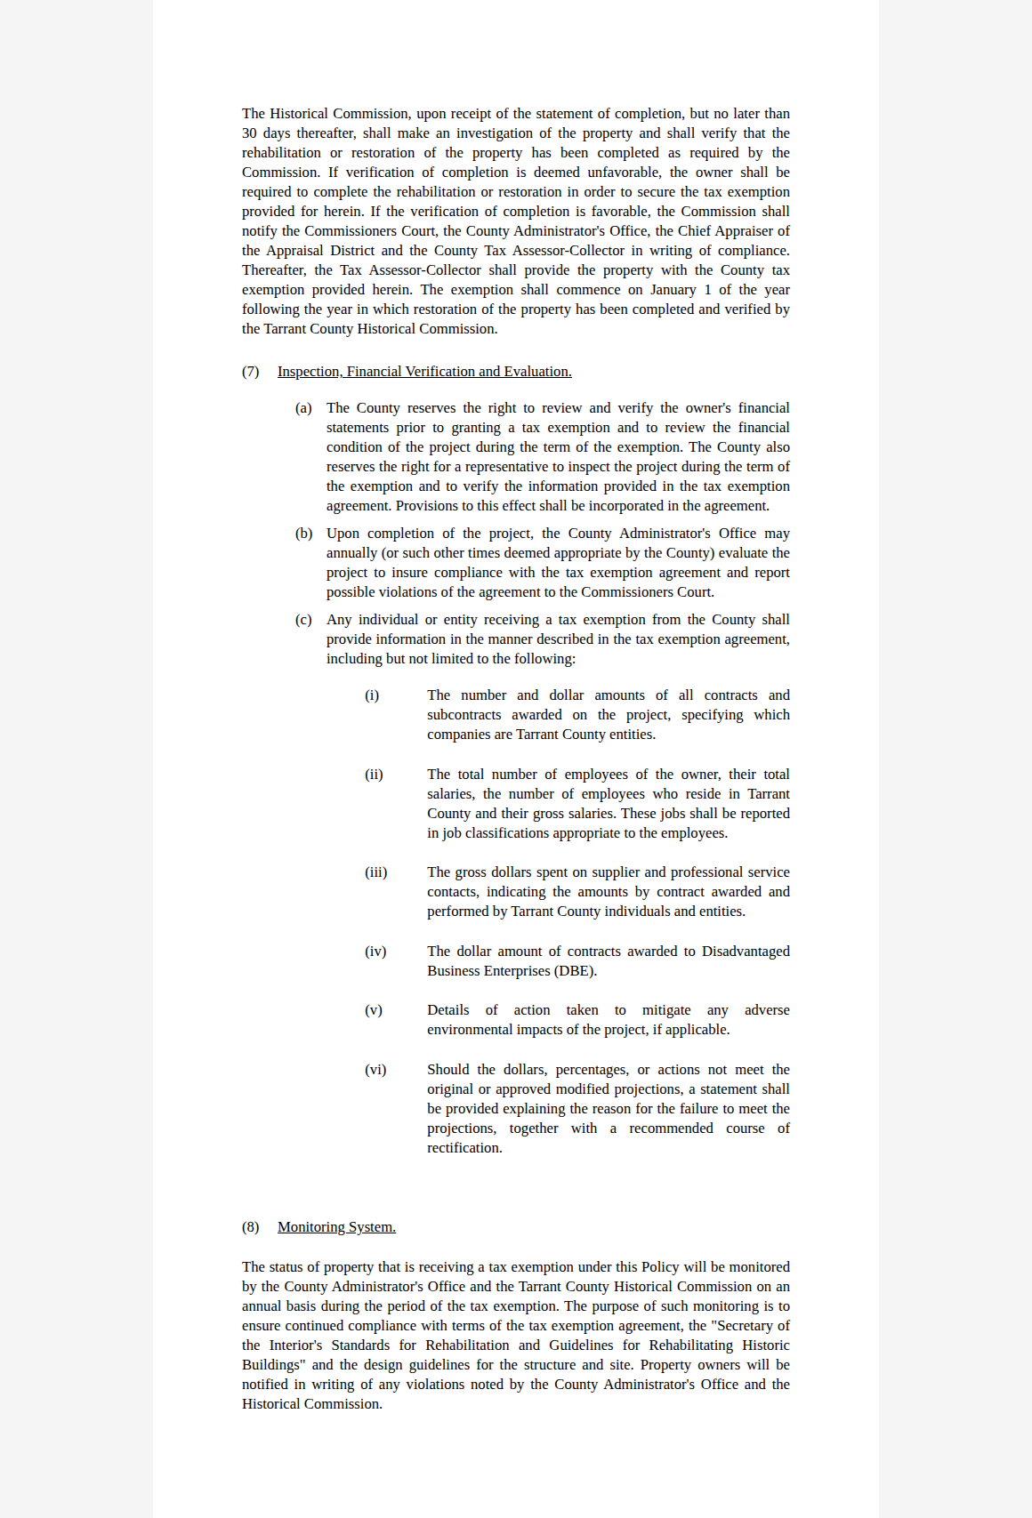The Historical Commission, upon receipt of the statement of completion, but no later than 30 days thereafter, shall make an investigation of the property and shall verify that the rehabilitation or restoration of the property has been completed as required by the Commission. If verification of completion is deemed unfavorable, the owner shall be required to complete the rehabilitation or restoration in order to secure the tax exemption provided for herein. If the verification of completion is favorable, the Commission shall notify the Commissioners Court, the County Administrator's Office, the Chief Appraiser of the Appraisal District and the County Tax Assessor-Collector in writing of compliance. Thereafter, the Tax Assessor-Collector shall provide the property with the County tax exemption provided herein. The exemption shall commence on January 1 of the year following the year in which restoration of the property has been completed and verified by the Tarrant County Historical Commission.
(7) Inspection, Financial Verification and Evaluation.
(a) The County reserves the right to review and verify the owner's financial statements prior to granting a tax exemption and to review the financial condition of the project during the term of the exemption. The County also reserves the right for a representative to inspect the project during the term of the exemption and to verify the information provided in the tax exemption agreement. Provisions to this effect shall be incorporated in the agreement.
(b) Upon completion of the project, the County Administrator's Office may annually (or such other times deemed appropriate by the County) evaluate the project to insure compliance with the tax exemption agreement and report possible violations of the agreement to the Commissioners Court.
(c) Any individual or entity receiving a tax exemption from the County shall provide information in the manner described in the tax exemption agreement, including but not limited to the following:
(i) The number and dollar amounts of all contracts and subcontracts awarded on the project, specifying which companies are Tarrant County entities.
(ii) The total number of employees of the owner, their total salaries, the number of employees who reside in Tarrant County and their gross salaries. These jobs shall be reported in job classifications appropriate to the employees.
(iii) The gross dollars spent on supplier and professional service contacts, indicating the amounts by contract awarded and performed by Tarrant County individuals and entities.
(iv) The dollar amount of contracts awarded to Disadvantaged Business Enterprises (DBE).
(v) Details of action taken to mitigate any adverse environmental impacts of the project, if applicable.
(vi) Should the dollars, percentages, or actions not meet the original or approved modified projections, a statement shall be provided explaining the reason for the failure to meet the projections, together with a recommended course of rectification.
(8) Monitoring System.
The status of property that is receiving a tax exemption under this Policy will be monitored by the County Administrator's Office and the Tarrant County Historical Commission on an annual basis during the period of the tax exemption. The purpose of such monitoring is to ensure continued compliance with terms of the tax exemption agreement, the "Secretary of the Interior's Standards for Rehabilitation and Guidelines for Rehabilitating Historic Buildings" and the design guidelines for the structure and site. Property owners will be notified in writing of any violations noted by the County Administrator's Office and the Historical Commission.